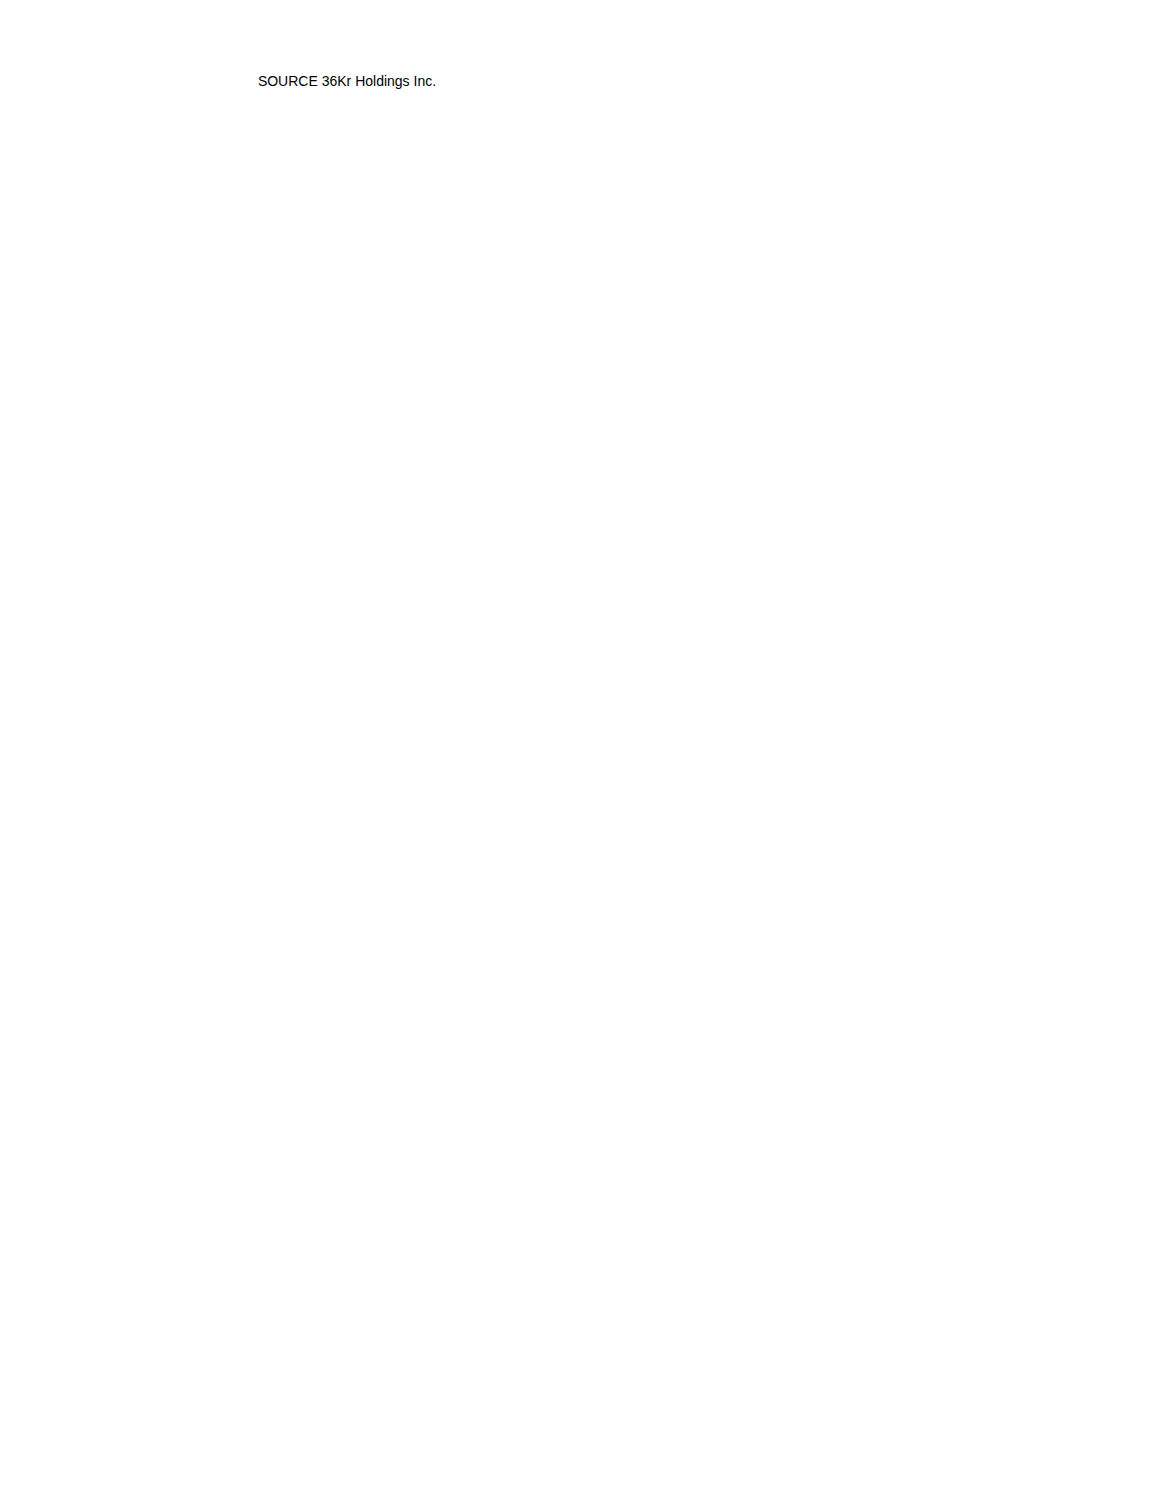SOURCE 36Kr Holdings Inc.